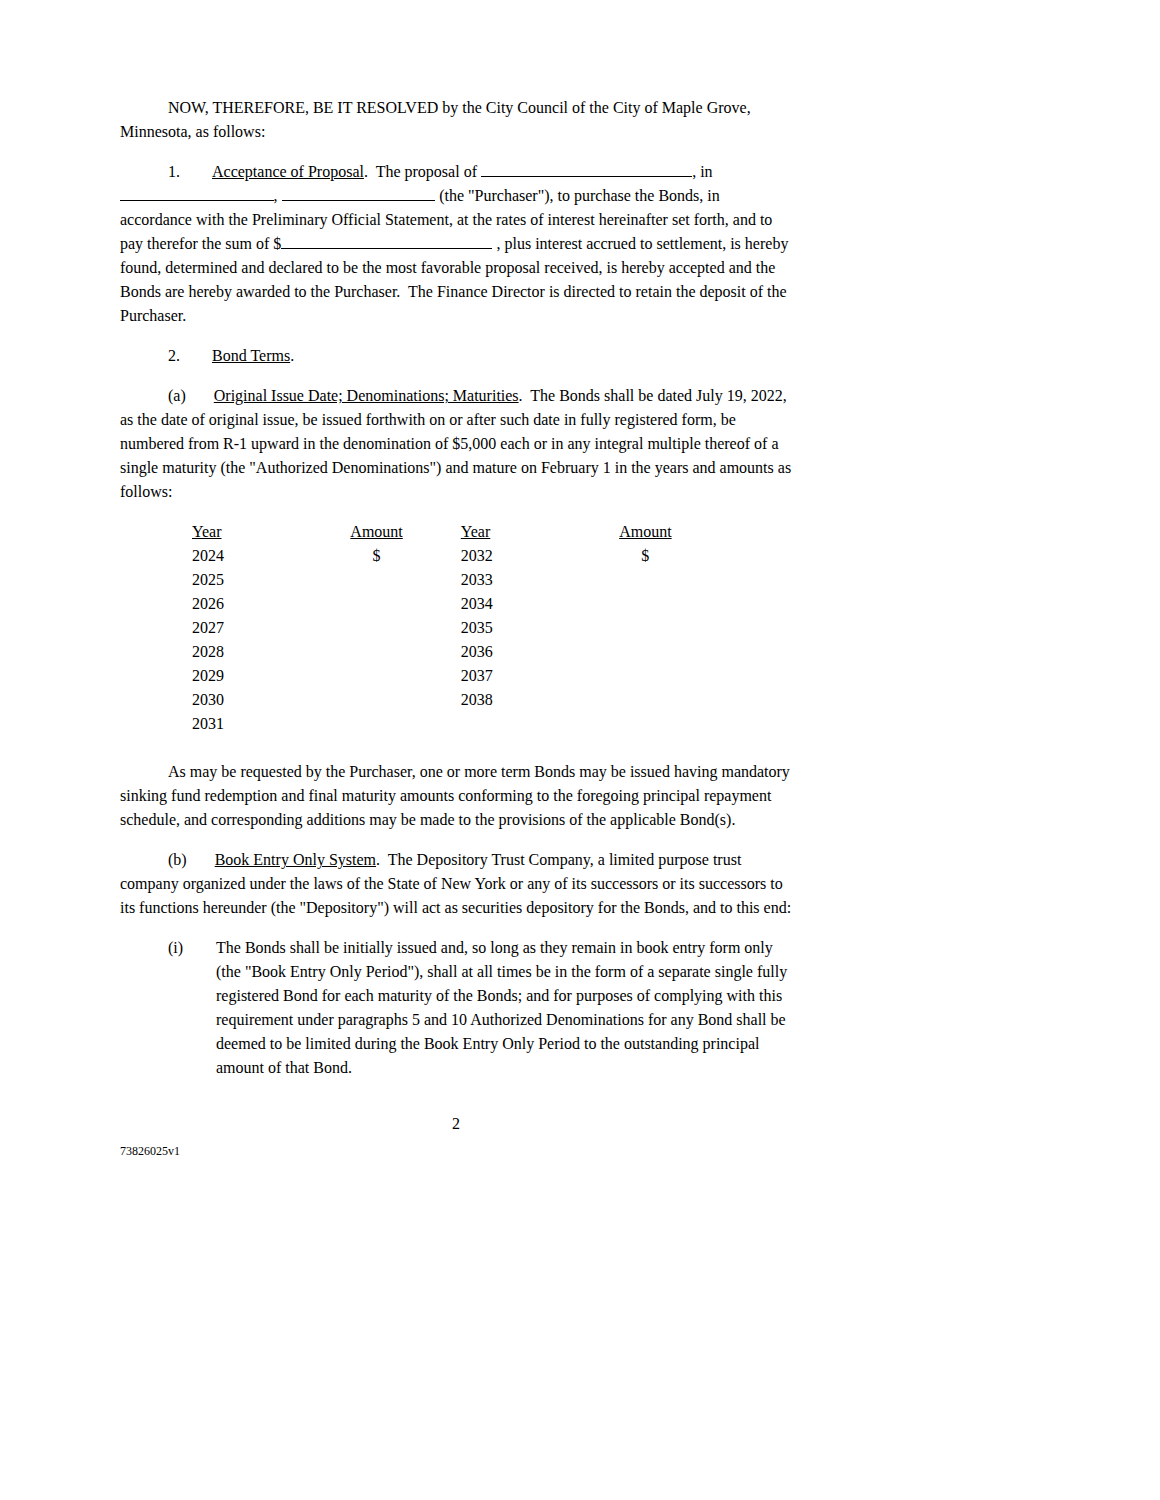NOW, THEREFORE, BE IT RESOLVED by the City Council of the City of Maple Grove, Minnesota, as follows:
1. Acceptance of Proposal. The proposal of , in , (the "Purchaser"), to purchase the Bonds, in accordance with the Preliminary Official Statement, at the rates of interest hereinafter set forth, and to pay therefor the sum of $ , plus interest accrued to settlement, is hereby found, determined and declared to be the most favorable proposal received, is hereby accepted and the Bonds are hereby awarded to the Purchaser. The Finance Director is directed to retain the deposit of the Purchaser.
2. Bond Terms.
(a) Original Issue Date; Denominations; Maturities. The Bonds shall be dated July 19, 2022, as the date of original issue, be issued forthwith on or after such date in fully registered form, be numbered from R-1 upward in the denomination of $5,000 each or in any integral multiple thereof of a single maturity (the "Authorized Denominations") and mature on February 1 in the years and amounts as follows:
| Year | Amount | Year | Amount |
| --- | --- | --- | --- |
| 2024 | $ | 2032 | $ |
| 2025 | | 2033 | |
| 2026 | | 2034 | |
| 2027 | | 2035 | |
| 2028 | | 2036 | |
| 2029 | | 2037 | |
| 2030 | | 2038 | |
| 2031 | | | |
As may be requested by the Purchaser, one or more term Bonds may be issued having mandatory sinking fund redemption and final maturity amounts conforming to the foregoing principal repayment schedule, and corresponding additions may be made to the provisions of the applicable Bond(s).
(b) Book Entry Only System. The Depository Trust Company, a limited purpose trust company organized under the laws of the State of New York or any of its successors or its successors to its functions hereunder (the "Depository") will act as securities depository for the Bonds, and to this end:
(i)
The Bonds shall be initially issued and, so long as they remain in book entry form only (the "Book Entry Only Period"), shall at all times be in the form of a separate single fully registered Bond for each maturity of the Bonds; and for purposes of complying with this requirement under paragraphs 5 and 10 Authorized Denominations for any Bond shall be deemed to be limited during the Book Entry Only Period to the outstanding principal amount of that Bond.
2
73826025v1